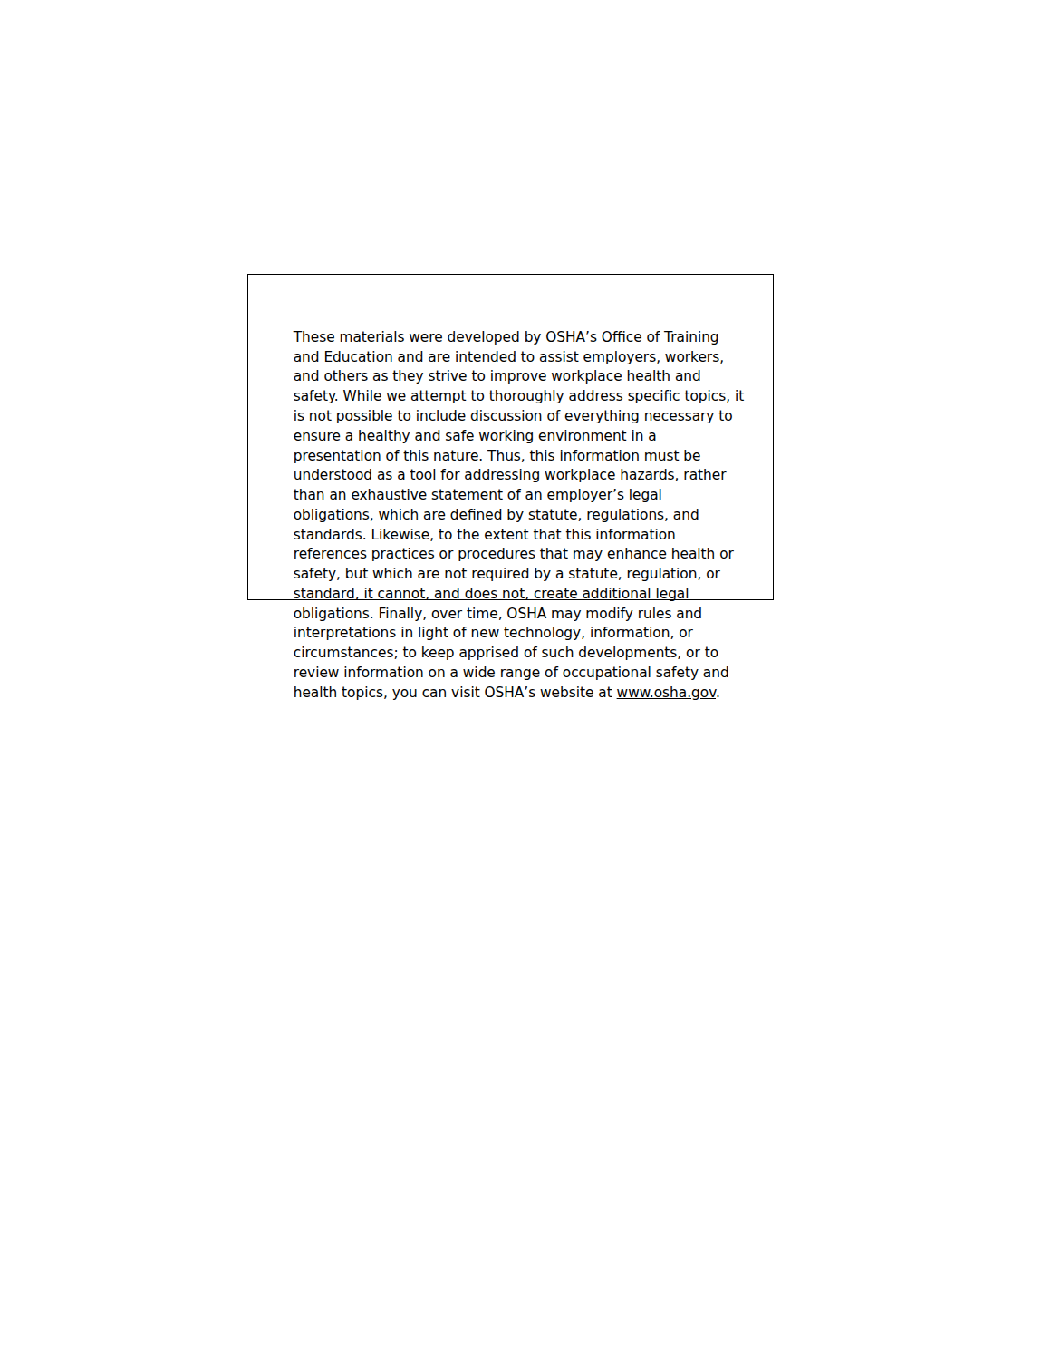These materials were developed by OSHA’s Office of Training and Education and are intended to assist employers, workers, and others as they strive to improve workplace health and safety. While we attempt to thoroughly address specific topics, it is not possible to include discussion of everything necessary to ensure a healthy and safe working environment in a presentation of this nature. Thus, this information must be understood as a tool for addressing workplace hazards, rather than an exhaustive statement of an employer’s legal obligations, which are defined by statute, regulations, and standards. Likewise, to the extent that this information references practices or procedures that may enhance health or safety, but which are not required by a statute, regulation, or standard, it cannot, and does not, create additional legal obligations. Finally, over time, OSHA may modify rules and interpretations in light of new technology, information, or circumstances; to keep apprised of such developments, or to review information on a wide range of occupational safety and health topics, you can visit OSHA’s website at www.osha.gov.